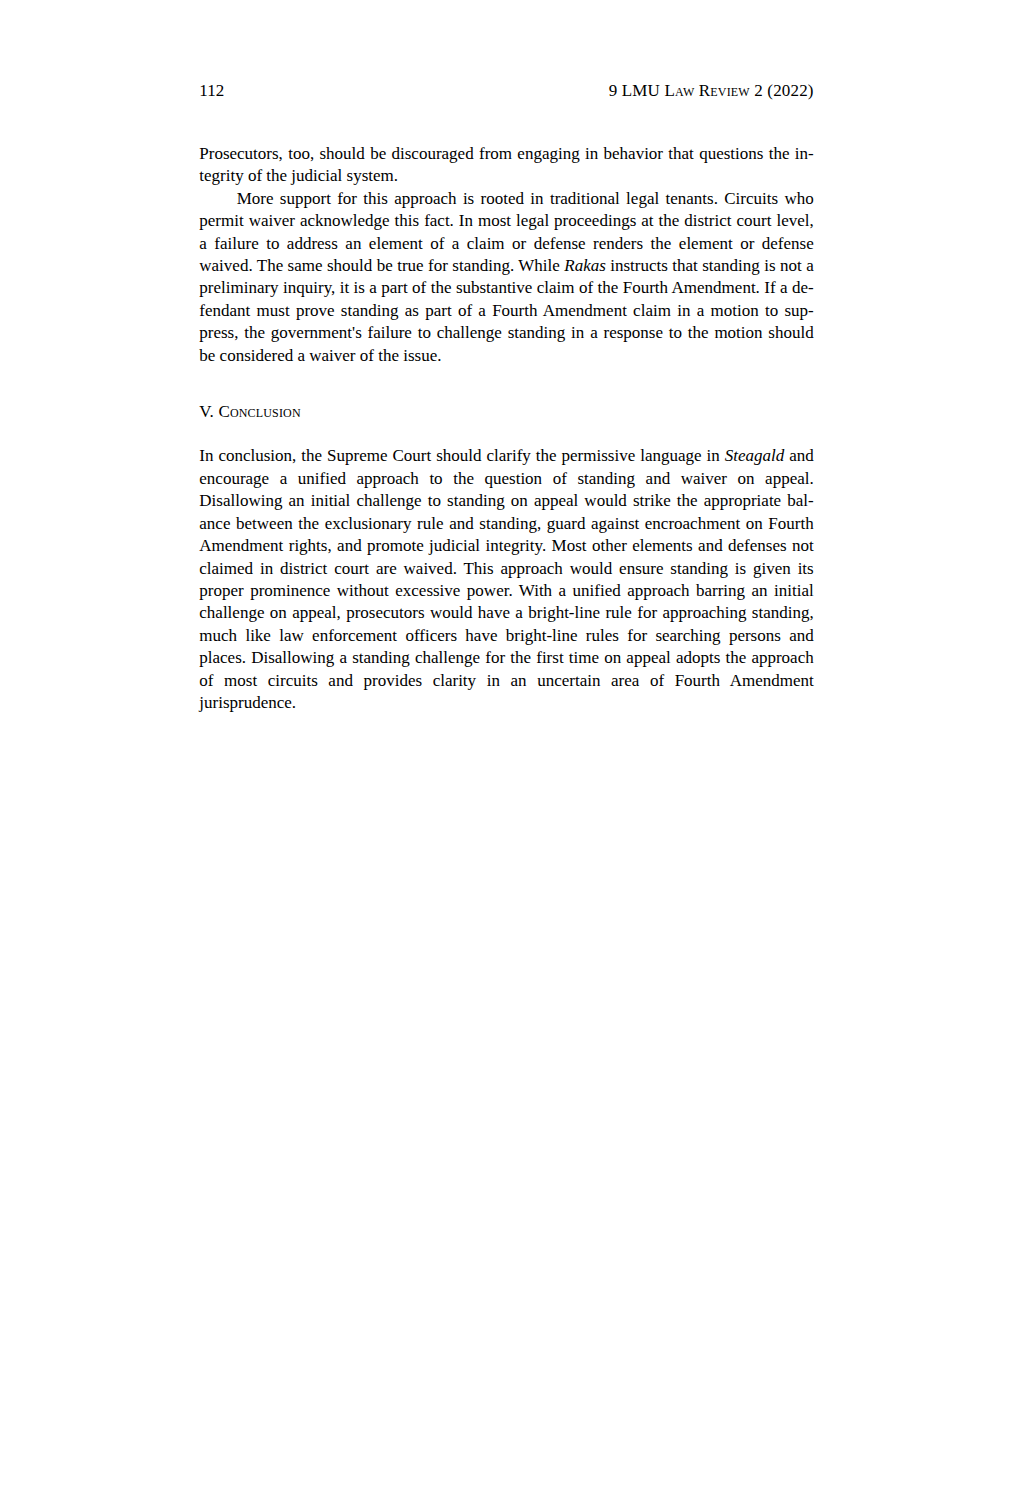112 9 LMU Law Review 2 (2022)
Prosecutors, too, should be discouraged from engaging in behavior that questions the integrity of the judicial system.
More support for this approach is rooted in traditional legal tenants. Circuits who permit waiver acknowledge this fact. In most legal proceedings at the district court level, a failure to address an element of a claim or defense renders the element or defense waived. The same should be true for standing. While Rakas instructs that standing is not a preliminary inquiry, it is a part of the substantive claim of the Fourth Amendment. If a defendant must prove standing as part of a Fourth Amendment claim in a motion to suppress, the government's failure to challenge standing in a response to the motion should be considered a waiver of the issue.
V. Conclusion
In conclusion, the Supreme Court should clarify the permissive language in Steagald and encourage a unified approach to the question of standing and waiver on appeal. Disallowing an initial challenge to standing on appeal would strike the appropriate balance between the exclusionary rule and standing, guard against encroachment on Fourth Amendment rights, and promote judicial integrity. Most other elements and defenses not claimed in district court are waived. This approach would ensure standing is given its proper prominence without excessive power. With a unified approach barring an initial challenge on appeal, prosecutors would have a bright-line rule for approaching standing, much like law enforcement officers have bright-line rules for searching persons and places. Disallowing a standing challenge for the first time on appeal adopts the approach of most circuits and provides clarity in an uncertain area of Fourth Amendment jurisprudence.